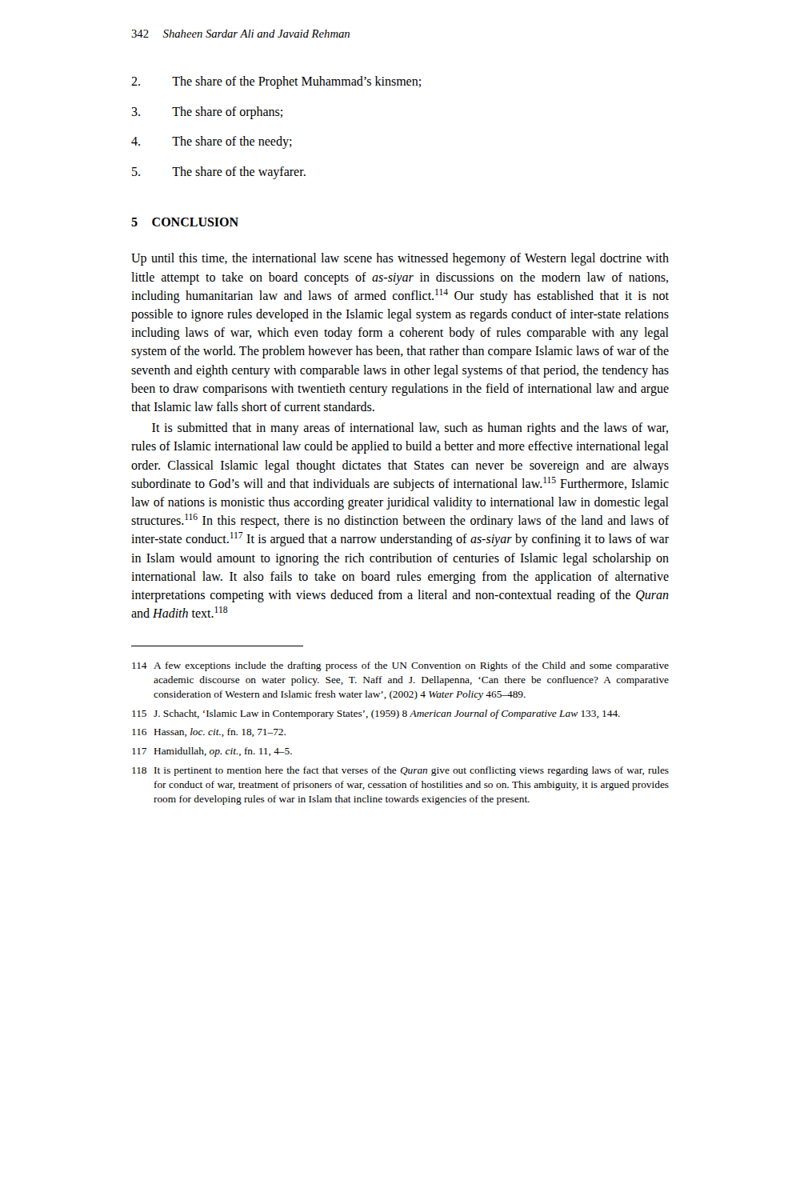342 Shaheen Sardar Ali and Javaid Rehman
2. The share of the Prophet Muhammad’s kinsmen;
3. The share of orphans;
4. The share of the needy;
5. The share of the wayfarer.
5 CONCLUSION
Up until this time, the international law scene has witnessed hegemony of Western legal doctrine with little attempt to take on board concepts of as-siyar in discussions on the modern law of nations, including humanitarian law and laws of armed conflict.114 Our study has established that it is not possible to ignore rules developed in the Islamic legal system as regards conduct of inter-state relations including laws of war, which even today form a coherent body of rules comparable with any legal system of the world. The problem however has been, that rather than compare Islamic laws of war of the seventh and eighth century with comparable laws in other legal systems of that period, the tendency has been to draw comparisons with twentieth century regulations in the field of international law and argue that Islamic law falls short of current standards.
It is submitted that in many areas of international law, such as human rights and the laws of war, rules of Islamic international law could be applied to build a better and more effective international legal order. Classical Islamic legal thought dictates that States can never be sovereign and are always subordinate to God’s will and that individuals are subjects of international law.115 Furthermore, Islamic law of nations is monistic thus according greater juridical validity to international law in domestic legal structures.116 In this respect, there is no distinction between the ordinary laws of the land and laws of inter-state conduct.117 It is argued that a narrow understanding of as-siyar by confining it to laws of war in Islam would amount to ignoring the rich contribution of centuries of Islamic legal scholarship on international law. It also fails to take on board rules emerging from the application of alternative interpretations competing with views deduced from a literal and non-contextual reading of the Quran and Hadith text.118
114 A few exceptions include the drafting process of the UN Convention on Rights of the Child and some comparative academic discourse on water policy. See, T. Naff and J. Dellapenna, ‘Can there be confluence? A comparative consideration of Western and Islamic fresh water law’, (2002) 4 Water Policy 465–489.
115 J. Schacht, ‘Islamic Law in Contemporary States’, (1959) 8 American Journal of Comparative Law 133, 144.
116 Hassan, loc. cit., fn. 18, 71–72.
117 Hamidullah, op. cit., fn. 11, 4–5.
118 It is pertinent to mention here the fact that verses of the Quran give out conflicting views regarding laws of war, rules for conduct of war, treatment of prisoners of war, cessation of hostilities and so on. This ambiguity, it is argued provides room for developing rules of war in Islam that incline towards exigencies of the present.